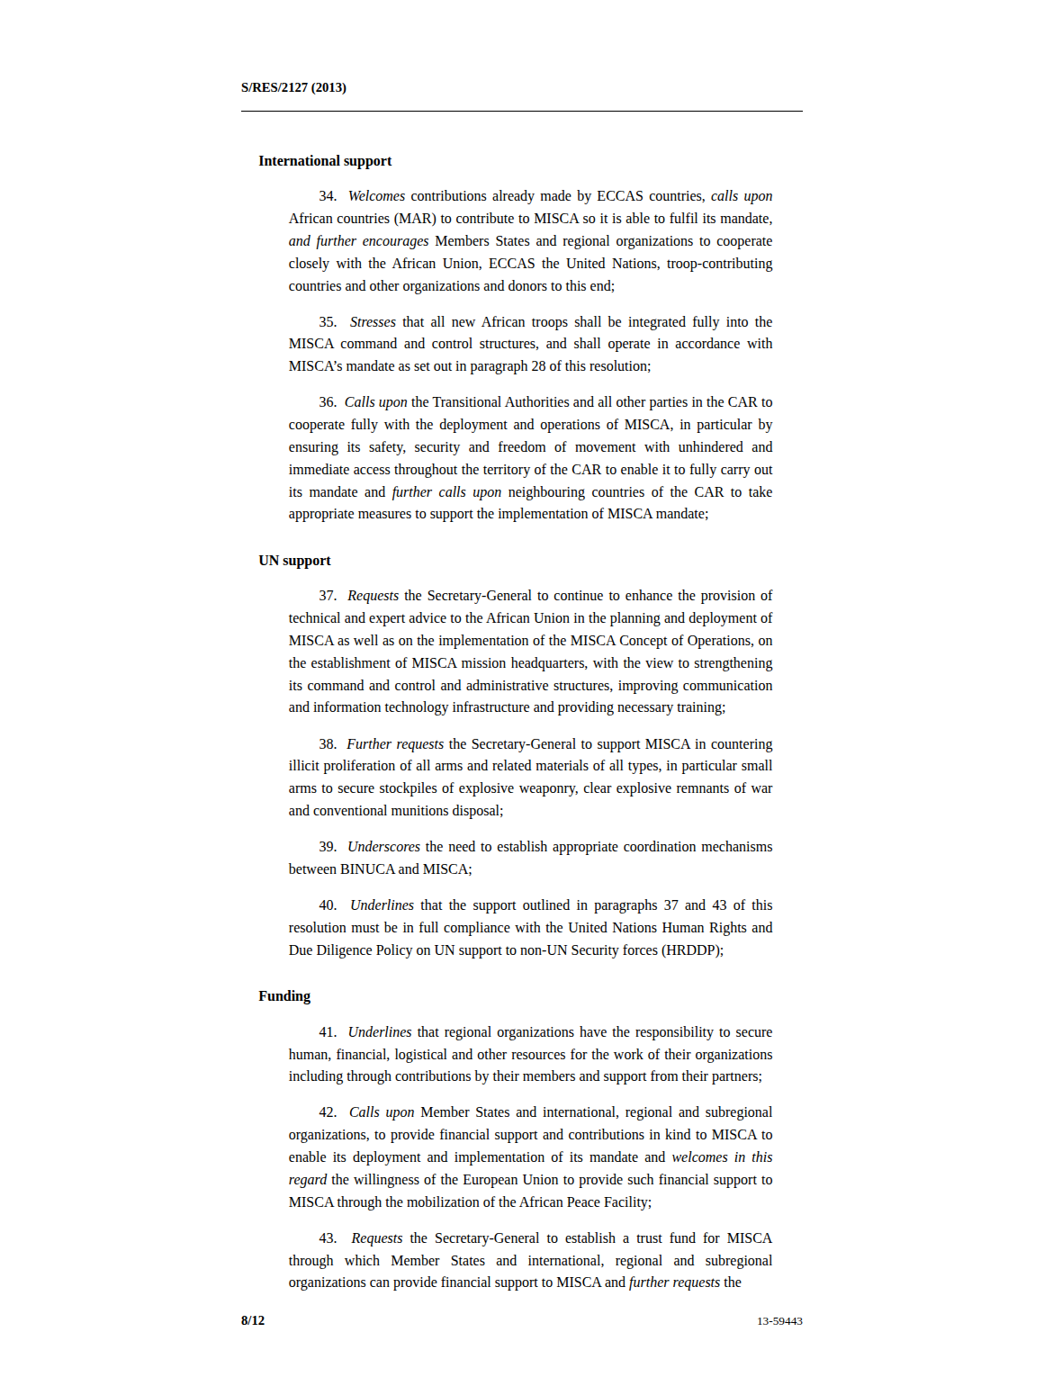S/RES/2127 (2013)
International support
34. Welcomes contributions already made by ECCAS countries, calls upon African countries (MAR) to contribute to MISCA so it is able to fulfil its mandate, and further encourages Members States and regional organizations to cooperate closely with the African Union, ECCAS the United Nations, troop-contributing countries and other organizations and donors to this end;
35. Stresses that all new African troops shall be integrated fully into the MISCA command and control structures, and shall operate in accordance with MISCA’s mandate as set out in paragraph 28 of this resolution;
36. Calls upon the Transitional Authorities and all other parties in the CAR to cooperate fully with the deployment and operations of MISCA, in particular by ensuring its safety, security and freedom of movement with unhindered and immediate access throughout the territory of the CAR to enable it to fully carry out its mandate and further calls upon neighbouring countries of the CAR to take appropriate measures to support the implementation of MISCA mandate;
UN support
37. Requests the Secretary-General to continue to enhance the provision of technical and expert advice to the African Union in the planning and deployment of MISCA as well as on the implementation of the MISCA Concept of Operations, on the establishment of MISCA mission headquarters, with the view to strengthening its command and control and administrative structures, improving communication and information technology infrastructure and providing necessary training;
38. Further requests the Secretary-General to support MISCA in countering illicit proliferation of all arms and related materials of all types, in particular small arms to secure stockpiles of explosive weaponry, clear explosive remnants of war and conventional munitions disposal;
39. Underscores the need to establish appropriate coordination mechanisms between BINUCA and MISCA;
40. Underlines that the support outlined in paragraphs 37 and 43 of this resolution must be in full compliance with the United Nations Human Rights and Due Diligence Policy on UN support to non-UN Security forces (HRDDP);
Funding
41. Underlines that regional organizations have the responsibility to secure human, financial, logistical and other resources for the work of their organizations including through contributions by their members and support from their partners;
42. Calls upon Member States and international, regional and subregional organizations, to provide financial support and contributions in kind to MISCA to enable its deployment and implementation of its mandate and welcomes in this regard the willingness of the European Union to provide such financial support to MISCA through the mobilization of the African Peace Facility;
43. Requests the Secretary-General to establish a trust fund for MISCA through which Member States and international, regional and subregional organizations can provide financial support to MISCA and further requests the
8/12 13-59443